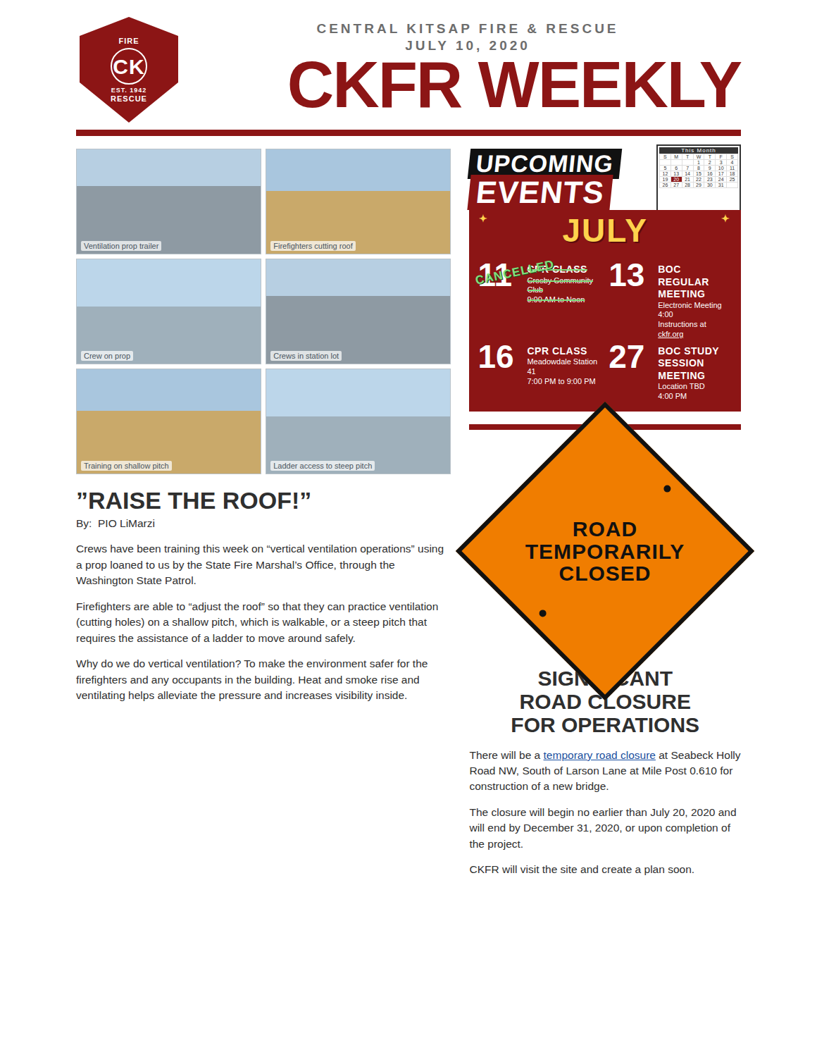FIRE
CK
EST. 1942
RESCUE
CENTRAL KITSAP FIRE & RESCUE
JULY 10, 2020
CKFR WEEKLY
Ventilation prop trailer
Firefighters cutting roof
Crew on prop
Crews in station lot
Training on shallow pitch
Ladder access to steep pitch
”RAISE THE ROOF!”
By: PIO LiMarzi
Crews have been training this week on “vertical ventilation operations” using a prop loaned to us by the State Fire Marshal’s Office, through the Washington State Patrol.
Firefighters are able to “adjust the roof” so that they can practice ventilation (cutting holes) on a shallow pitch, which is walkable, or a steep pitch that requires the assistance of a ladder to move around safely.
Why do we do vertical ventilation? To make the environment safer for the firefighters and any occupants in the building. Heat and smoke rise and ventilating helps alleviate the pressure and increases visibility inside.
UPCOMING
EVENTS
This Month
| S | M | T | W | T | F | S |
| | | | 1 | 2 | 3 | 4 |
| 5 | 6 | 7 | 8 | 9 | 10 | 11 |
| 12 | 13 | 14 | 15 | 16 | 17 | 18 |
| 19 | 20 | 21 | 22 | 23 | 24 | 25 |
| 26 | 27 | 28 | 29 | 30 | 31 | |
✦ JULY ✦
11
CANCELLED CPR CLASS Crosby Community Club
9:00 AM to Noon
13
BOC REGULAR MEETING Electronic Meeting 4:00
Instructions at ckfr.org
16
CPR CLASS Meadowdale Station 41
7:00 PM to 9:00 PM
27
BOC STUDY SESSION MEETING Location TBD
4:00 PM
ROAD
TEMPORARILY
CLOSED
SIGNIFICANT
ROAD CLOSURE
FOR OPERATIONS
There will be a temporary road closure at Seabeck Holly Road NW, South of Larson Lane at Mile Post 0.610 for construction of a new bridge.
The closure will begin no earlier than July 20, 2020 and will end by December 31, 2020, or upon completion of the project.
CKFR will visit the site and create a plan soon.